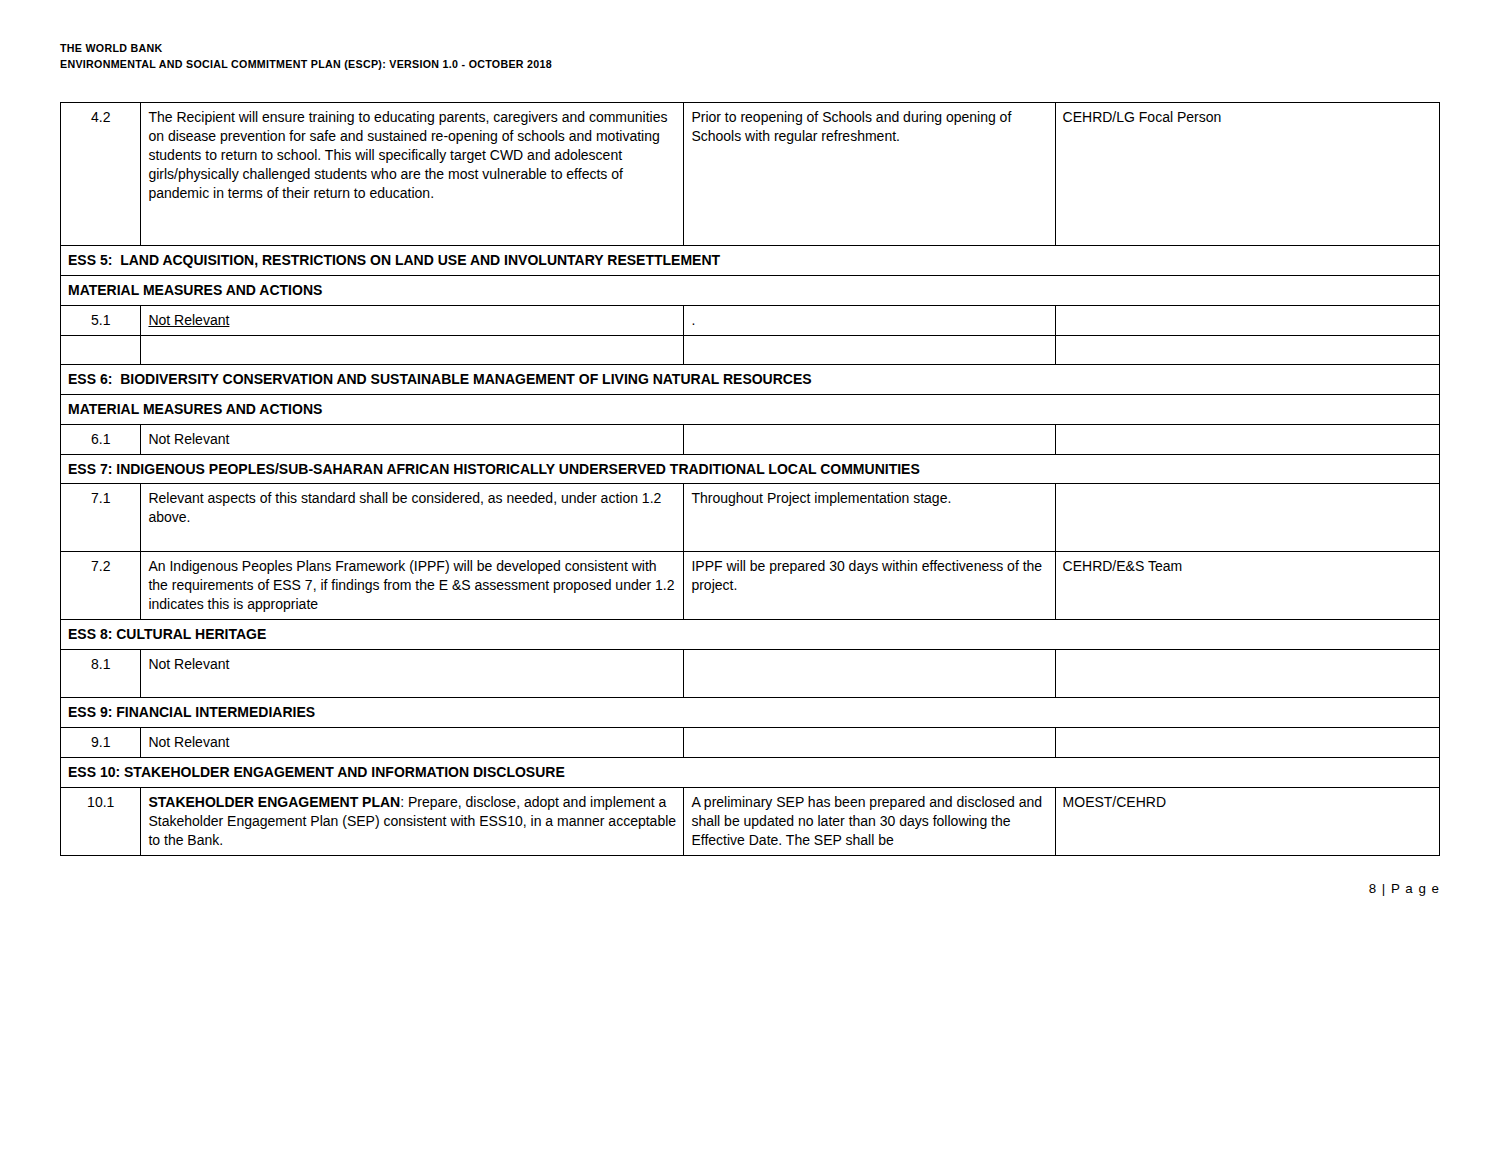THE WORLD BANK
ENVIRONMENTAL AND SOCIAL COMMITMENT PLAN (ESCP): VERSION 1.0 - OCTOBER 2018
| 4.2 | The Recipient will ensure training to educating parents, caregivers and communities on disease prevention for safe and sustained re-opening of schools and motivating students to return to school. This will specifically target CWD and adolescent girls/physically challenged students who are the most vulnerable to effects of pandemic in terms of their return to education. | Prior to reopening of Schools and during opening of Schools with regular refreshment. | CEHRD/LG Focal Person |
| ESS 5: LAND ACQUISITION, RESTRICTIONS ON LAND USE AND INVOLUNTARY RESETTLEMENT |
| MATERIAL MEASURES AND ACTIONS |
| 5.1 | Not Relevant | . | |
| ESS 6: BIODIVERSITY CONSERVATION AND SUSTAINABLE MANAGEMENT OF LIVING NATURAL RESOURCES |
| MATERIAL MEASURES AND ACTIONS |
| 6.1 | Not Relevant | | |
| ESS 7: INDIGENOUS PEOPLES/SUB-SAHARAN AFRICAN HISTORICALLY UNDERSERVED TRADITIONAL LOCAL COMMUNITIES |
| 7.1 | Relevant aspects of this standard shall be considered, as needed, under action 1.2 above. | Throughout Project implementation stage. | |
| 7.2 | An Indigenous Peoples Plans Framework (IPPF) will be developed consistent with the requirements of ESS 7, if findings from the E &S assessment proposed under 1.2 indicates this is appropriate | IPPF will be prepared 30 days within effectiveness of the project. | CEHRD/E&S Team |
| ESS 8: CULTURAL HERITAGE |
| 8.1 | Not Relevant | | |
| ESS 9: FINANCIAL INTERMEDIARIES |
| 9.1 | Not Relevant | | |
| ESS 10: STAKEHOLDER ENGAGEMENT AND INFORMATION DISCLOSURE |
| 10.1 | STAKEHOLDER ENGAGEMENT PLAN : Prepare, disclose, adopt and implement a Stakeholder Engagement Plan (SEP) consistent with ESS10, in a manner acceptable to the Bank. | A preliminary SEP has been prepared and disclosed and shall be updated no later than 30 days following the Effective Date. The SEP shall be | MOEST/CEHRD |
8 | P a g e